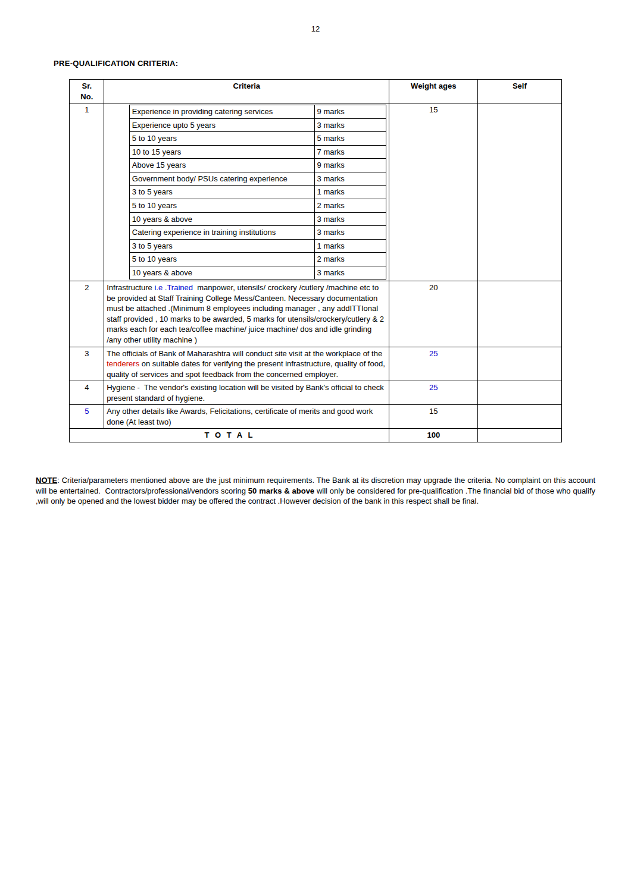12
PRE-QUALIFICATION CRITERIA:
| Sr. No. | Criteria | Weight ages | Self |
| --- | --- | --- | --- |
| 1 | / Experience in providing catering services / 9 marks / / Experience upto 5 years / 3 marks / / 5 to 10 years / 5 marks / / 10 to 15 years / 7 marks / / Above 15 years / 9 marks / / Government body/ PSUs catering experience / 3 marks / / 3 to 5 years / 1 marks / / 5 to 10 years / 2 marks / / 10 years & above / 3 marks / / Catering experience in training institutions / 3 marks / / 3 to 5 years / 1 marks / / 5 to 10 years / 2 marks / / 10 years & above / 3 marks / | 15 | |
| 2 | Infrastructure i.e .Trained manpower, utensils/ crockery /cutlery /machine etc to be provided at Staff Training College Mess/Canteen. Necessary documentation must be attached .(Minimum 8 employees including manager , any addITTIonal staff provided , 10 marks to be awarded, 5 marks for utensils/crockery/cutlery & 2 marks each for each tea/coffee machine/ juice machine/ dos and idle grinding /any other utility machine ) | 20 | |
| 3 | The officials of Bank of Maharashtra will conduct site visit at the workplace of the tenderers on suitable dates for verifying the present infrastructure, quality of food, quality of services and spot feedback from the concerned employer. | 25 | |
| 4 | Hygiene - The vendor's existing location will be visited by Bank's official to check present standard of hygiene. | 25 | |
| 5 | Any other details like Awards, Felicitations, certificate of merits and good work done (At least two) | 15 | |
| T O T A L | 100 | |
NOTE: Criteria/parameters mentioned above are the just minimum requirements. The Bank at its discretion may upgrade the criteria. No complaint on this account will be entertained. Contractors/professional/vendors scoring 50 marks & above will only be considered for pre-qualification .The financial bid of those who qualify ,will only be opened and the lowest bidder may be offered the contract .However decision of the bank in this respect shall be final.